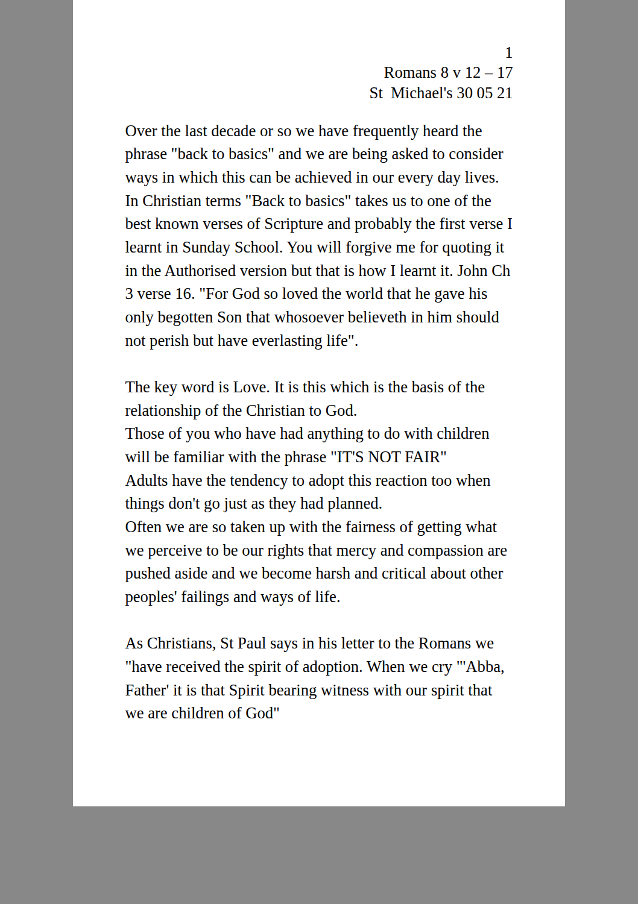1
Romans 8 v 12 – 17
St Michael's 30 05 21
Over the last decade or so we have frequently heard the phrase "back to basics" and we are being asked to consider ways in which this can be achieved in our every day lives.
In Christian terms "Back to basics" takes us to one of the best known verses of Scripture and probably the first verse I learnt in Sunday School. You will forgive me for quoting it in the Authorised version but that is how I learnt it. John Ch 3 verse 16. "For God so loved the world that he gave his only begotten Son that whosoever believeth in him should not perish but have everlasting life".
The key word is Love. It is this which is the basis of the relationship of the Christian to God.
Those of you who have had anything to do with children will be familiar with the phrase "IT'S NOT FAIR"
Adults have the tendency to adopt this reaction too when things don't go just as they had planned.
Often we are so taken up with the fairness of getting what we perceive to be our rights that mercy and compassion are pushed aside and we become harsh and critical about other peoples' failings and ways of life.
As Christians, St Paul says in his letter to the Romans we "have received the spirit of adoption. When we cry "'Abba, Father' it is that Spirit bearing witness with our spirit that we are children of God"